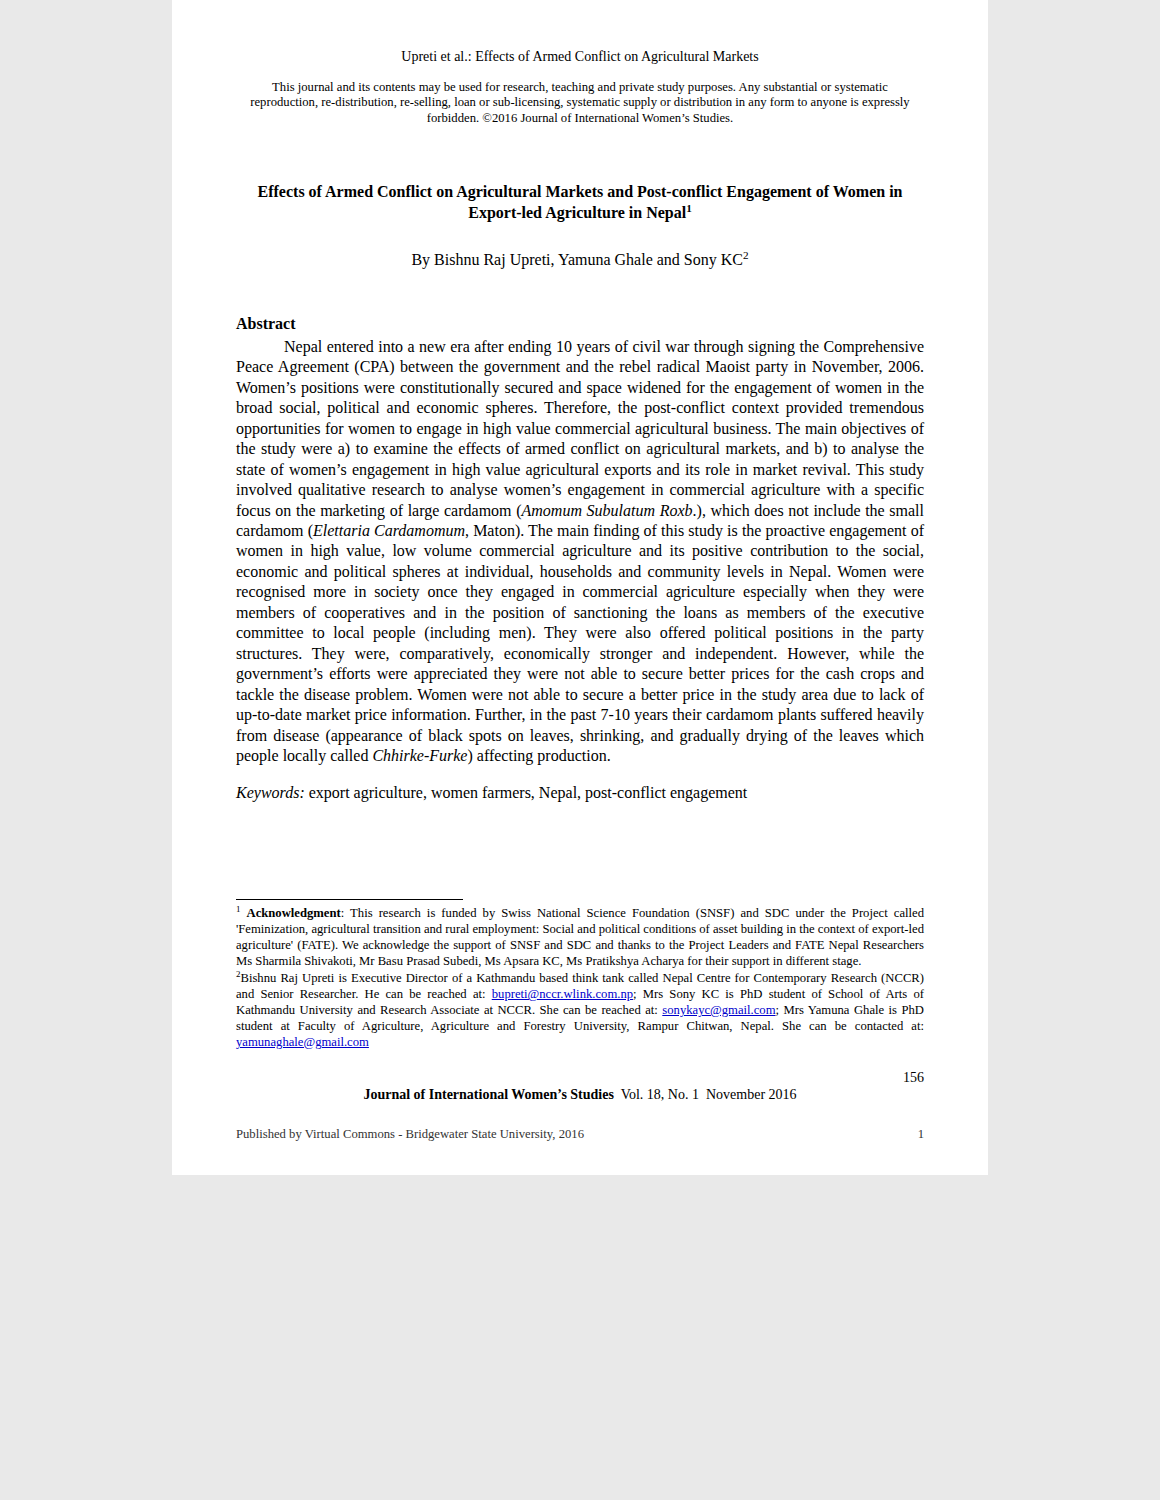Upreti et al.: Effects of Armed Conflict on Agricultural Markets
This journal and its contents may be used for research, teaching and private study purposes. Any substantial or systematic reproduction, re-distribution, re-selling, loan or sub-licensing, systematic supply or distribution in any form to anyone is expressly forbidden. ©2016 Journal of International Women’s Studies.
Effects of Armed Conflict on Agricultural Markets and Post-conflict Engagement of Women in Export-led Agriculture in Nepal1
By Bishnu Raj Upreti, Yamuna Ghale and Sony KC2
Abstract
Nepal entered into a new era after ending 10 years of civil war through signing the Comprehensive Peace Agreement (CPA) between the government and the rebel radical Maoist party in November, 2006. Women’s positions were constitutionally secured and space widened for the engagement of women in the broad social, political and economic spheres. Therefore, the post-conflict context provided tremendous opportunities for women to engage in high value commercial agricultural business. The main objectives of the study were a) to examine the effects of armed conflict on agricultural markets, and b) to analyse the state of women’s engagement in high value agricultural exports and its role in market revival. This study involved qualitative research to analyse women’s engagement in commercial agriculture with a specific focus on the marketing of large cardamom (Amomum Subulatum Roxb.), which does not include the small cardamom (Elettaria Cardamomum, Maton). The main finding of this study is the proactive engagement of women in high value, low volume commercial agriculture and its positive contribution to the social, economic and political spheres at individual, households and community levels in Nepal. Women were recognised more in society once they engaged in commercial agriculture especially when they were members of cooperatives and in the position of sanctioning the loans as members of the executive committee to local people (including men). They were also offered political positions in the party structures. They were, comparatively, economically stronger and independent. However, while the government’s efforts were appreciated they were not able to secure better prices for the cash crops and tackle the disease problem. Women were not able to secure a better price in the study area due to lack of up-to-date market price information. Further, in the past 7-10 years their cardamom plants suffered heavily from disease (appearance of black spots on leaves, shrinking, and gradually drying of the leaves which people locally called Chhirke-Furke) affecting production.
Keywords: export agriculture, women farmers, Nepal, post-conflict engagement
1 Acknowledgment: This research is funded by Swiss National Science Foundation (SNSF) and SDC under the Project called 'Feminization, agricultural transition and rural employment: Social and political conditions of asset building in the context of export-led agriculture' (FATE). We acknowledge the support of SNSF and SDC and thanks to the Project Leaders and FATE Nepal Researchers Ms Sharmila Shivakoti, Mr Basu Prasad Subedi, Ms Apsara KC, Ms Pratikshya Acharya for their support in different stage.
2Bishnu Raj Upreti is Executive Director of a Kathmandu based think tank called Nepal Centre for Contemporary Research (NCCR) and Senior Researcher. He can be reached at: bupreti@nccr.wlink.com.np; Mrs Sony KC is PhD student of School of Arts of Kathmandu University and Research Associate at NCCR. She can be reached at: sonykayc@gmail.com; Mrs Yamuna Ghale is PhD student at Faculty of Agriculture, Agriculture and Forestry University, Rampur Chitwan, Nepal. She can be contacted at: yamunaghale@gmail.com
156
Journal of International Women’s Studies Vol. 18, No. 1 November 2016
Published by Virtual Commons - Bridgewater State University, 2016 1